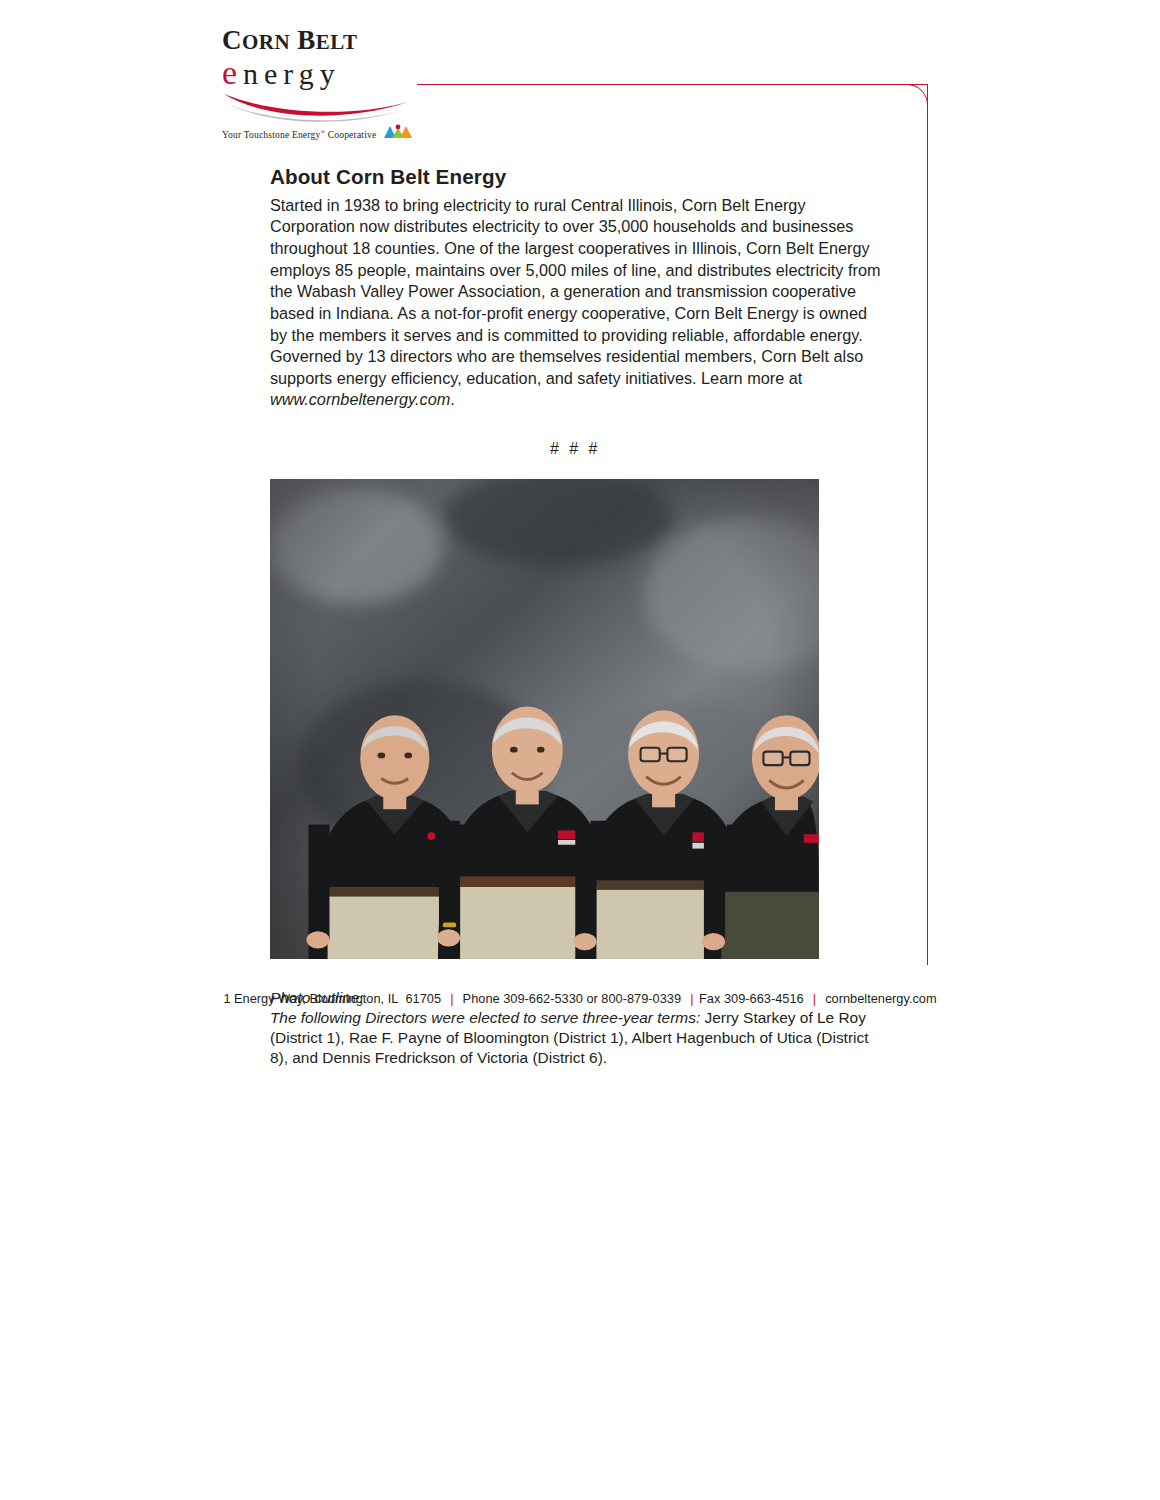CORN BELT
energy
Your Touchstone Energy® Cooperative
About Corn Belt Energy
Started in 1938 to bring electricity to rural Central Illinois, Corn Belt Energy Corporation now distributes electricity to over 35,000 households and businesses throughout 18 counties. One of the largest cooperatives in Illinois, Corn Belt Energy employs 85 people, maintains over 5,000 miles of line, and distributes electricity from the Wabash Valley Power Association, a generation and transmission cooperative based in Indiana. As a not-for-profit energy cooperative, Corn Belt Energy is owned by the members it serves and is committed to providing reliable, affordable energy. Governed by 13 directors who are themselves residential members, Corn Belt also supports energy efficiency, education, and safety initiatives. Learn more at www.cornbeltenergy.com.
# # #
Photo cutline:
The following Directors were elected to serve three-year terms: Jerry Starkey of Le Roy (District 1), Rae F. Payne of Bloomington (District 1), Albert Hagenbuch of Utica (District 8), and Dennis Fredrickson of Victoria (District 6).
1 Energy Way, Bloomington, IL 61705 | Phone 309-662-5330 or 800-879-0339 | Fax 309-663-4516 | cornbeltenergy.com